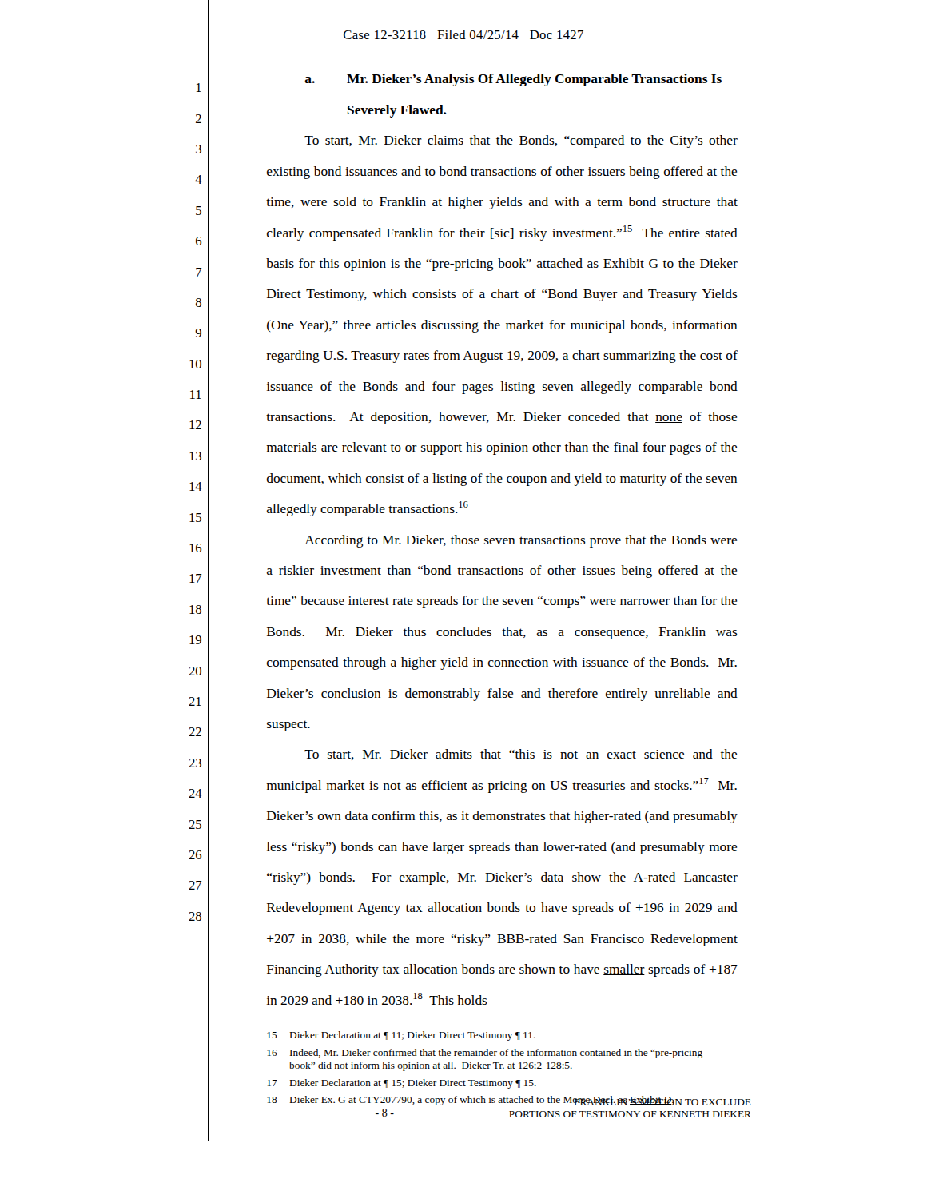Case 12-32118 Filed 04/25/14 Doc 1427
1
2
3
4
5
6
7
8
9
10
11
12
13
14
15
16
17
18
19
20
21
22
23
24
25
26
27
28
a. Mr. Dieker’s Analysis Of Allegedly Comparable Transactions Is
Severely Flawed.
To start, Mr. Dieker claims that the Bonds, “compared to the City’s other existing bond issuances and to bond transactions of other issuers being offered at the time, were sold to Franklin at higher yields and with a term bond structure that clearly compensated Franklin for their [sic] risky investment.”15 The entire stated basis for this opinion is the “pre-pricing book” attached as Exhibit G to the Dieker Direct Testimony, which consists of a chart of “Bond Buyer and Treasury Yields (One Year),” three articles discussing the market for municipal bonds, information regarding U.S. Treasury rates from August 19, 2009, a chart summarizing the cost of issuance of the Bonds and four pages listing seven allegedly comparable bond transactions. At deposition, however, Mr. Dieker conceded that none of those materials are relevant to or support his opinion other than the final four pages of the document, which consist of a listing of the coupon and yield to maturity of the seven allegedly comparable transactions.16
According to Mr. Dieker, those seven transactions prove that the Bonds were a riskier investment than “bond transactions of other issues being offered at the time” because interest rate spreads for the seven “comps” were narrower than for the Bonds. Mr. Dieker thus concludes that, as a consequence, Franklin was compensated through a higher yield in connection with issuance of the Bonds. Mr. Dieker’s conclusion is demonstrably false and therefore entirely unreliable and suspect.
To start, Mr. Dieker admits that “this is not an exact science and the municipal market is not as efficient as pricing on US treasuries and stocks.”17 Mr. Dieker’s own data confirm this, as it demonstrates that higher-rated (and presumably less “risky”) bonds can have larger spreads than lower-rated (and presumably more “risky”) bonds. For example, Mr. Dieker’s data show the A-rated Lancaster Redevelopment Agency tax allocation bonds to have spreads of +196 in 2029 and +207 in 2038, while the more “risky” BBB-rated San Francisco Redevelopment Financing Authority tax allocation bonds are shown to have smaller spreads of +187 in 2029 and +180 in 2038.18 This holds
15
Dieker Declaration at ¶ 11; Dieker Direct Testimony ¶ 11.
16
Indeed, Mr. Dieker confirmed that the remainder of the information contained in the “pre-pricing book” did not inform his opinion at all. Dieker Tr. at 126:2-128:5.
17
Dieker Declaration at ¶ 15; Dieker Direct Testimony ¶ 15.
18
Dieker Ex. G at CTY207790, a copy of which is attached to the Morse Decl. as Exhibit D.
- 8 -
FRANKLIN’S MOTION TO EXCLUDE
PORTIONS OF TESTIMONY OF KENNETH DIEKER